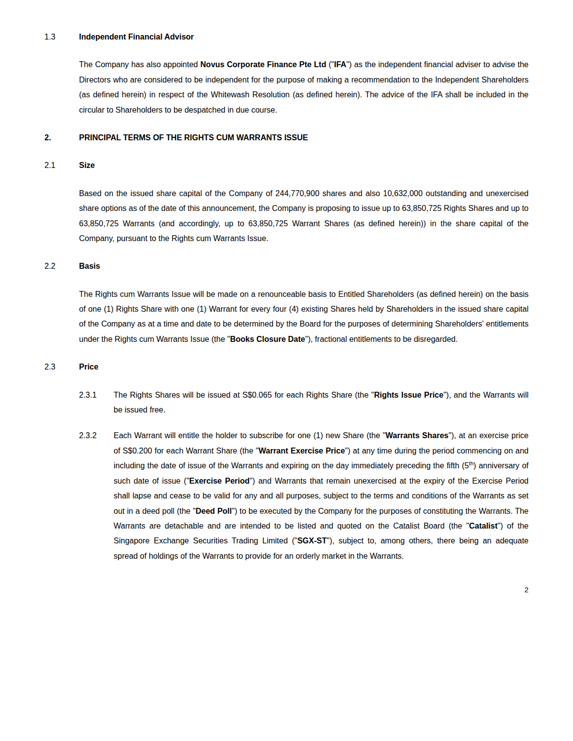1.3
Independent Financial Advisor
The Company has also appointed Novus Corporate Finance Pte Ltd ("IFA") as the independent financial adviser to advise the Directors who are considered to be independent for the purpose of making a recommendation to the Independent Shareholders (as defined herein) in respect of the Whitewash Resolution (as defined herein). The advice of the IFA shall be included in the circular to Shareholders to be despatched in due course.
2.
PRINCIPAL TERMS OF THE RIGHTS CUM WARRANTS ISSUE
2.1
Size
Based on the issued share capital of the Company of 244,770,900 shares and also 10,632,000 outstanding and unexercised share options as of the date of this announcement, the Company is proposing to issue up to 63,850,725 Rights Shares and up to 63,850,725 Warrants (and accordingly, up to 63,850,725 Warrant Shares (as defined herein)) in the share capital of the Company, pursuant to the Rights cum Warrants Issue.
2.2
Basis
The Rights cum Warrants Issue will be made on a renounceable basis to Entitled Shareholders (as defined herein) on the basis of one (1) Rights Share with one (1) Warrant for every four (4) existing Shares held by Shareholders in the issued share capital of the Company as at a time and date to be determined by the Board for the purposes of determining Shareholders' entitlements under the Rights cum Warrants Issue (the "Books Closure Date"), fractional entitlements to be disregarded.
2.3
Price
2.3.1
The Rights Shares will be issued at S$0.065 for each Rights Share (the "Rights Issue Price"), and the Warrants will be issued free.
2.3.2
Each Warrant will entitle the holder to subscribe for one (1) new Share (the "Warrants Shares"), at an exercise price of S$0.200 for each Warrant Share (the "Warrant Exercise Price") at any time during the period commencing on and including the date of issue of the Warrants and expiring on the day immediately preceding the fifth (5th) anniversary of such date of issue ("Exercise Period") and Warrants that remain unexercised at the expiry of the Exercise Period shall lapse and cease to be valid for any and all purposes, subject to the terms and conditions of the Warrants as set out in a deed poll (the "Deed Poll") to be executed by the Company for the purposes of constituting the Warrants. The Warrants are detachable and are intended to be listed and quoted on the Catalist Board (the "Catalist") of the Singapore Exchange Securities Trading Limited ("SGX-ST"), subject to, among others, there being an adequate spread of holdings of the Warrants to provide for an orderly market in the Warrants.
2